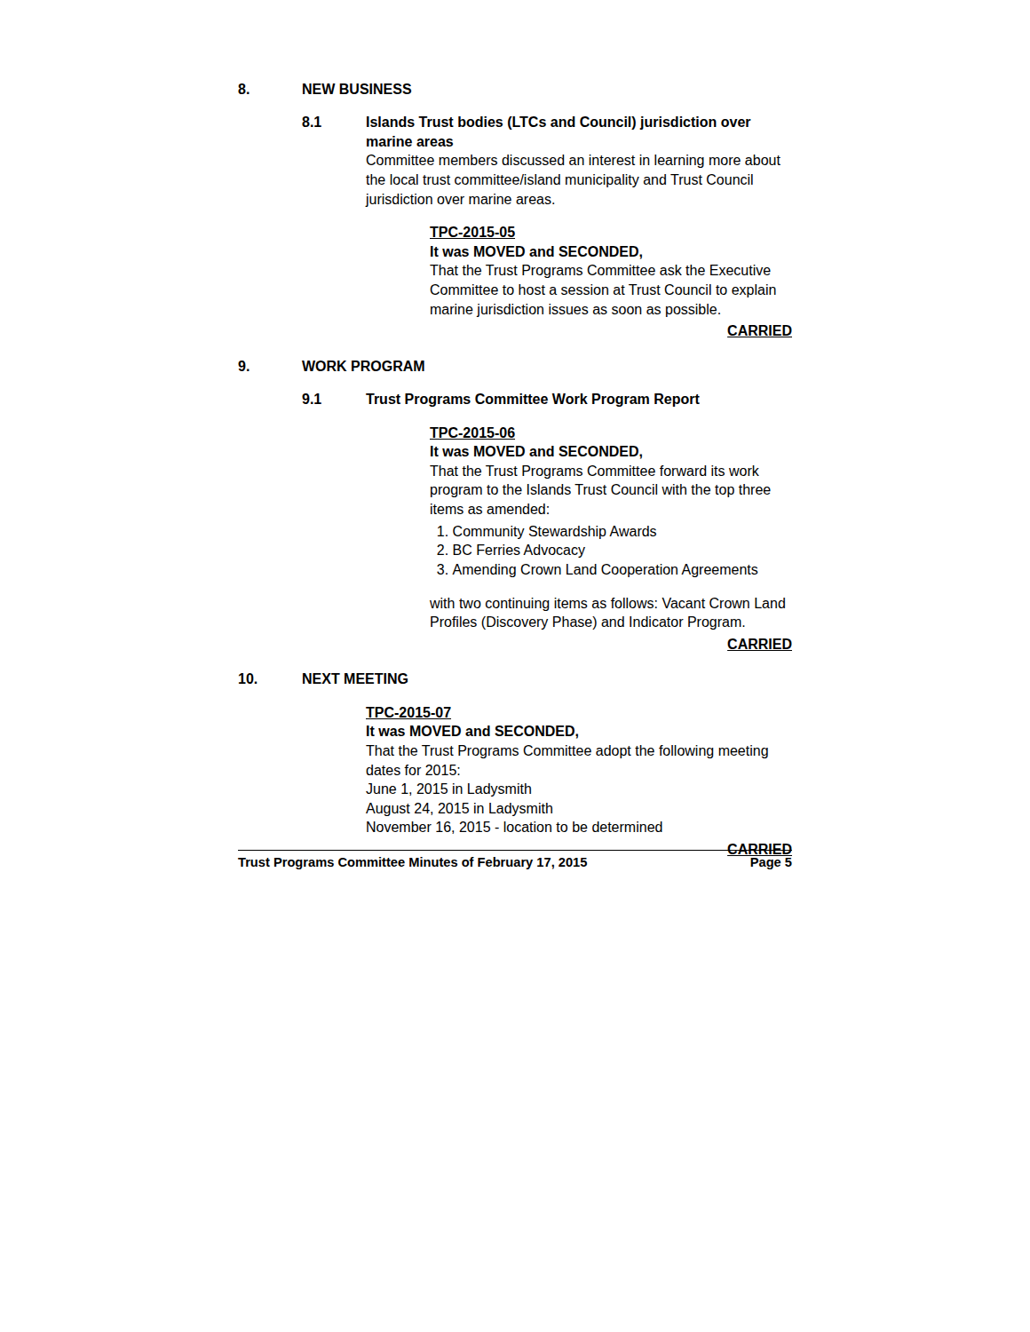8.
NEW BUSINESS
8.1
Islands Trust bodies (LTCs and Council) jurisdiction over marine areas
Committee members discussed an interest in learning more about the local trust committee/island municipality and Trust Council jurisdiction over marine areas.
TPC-2015-05
It was MOVED and SECONDED,
That the Trust Programs Committee ask the Executive Committee to host a session at Trust Council to explain marine jurisdiction issues as soon as possible.
CARRIED
9.
WORK PROGRAM
9.1
Trust Programs Committee Work Program Report
TPC-2015-06
It was MOVED and SECONDED,
That the Trust Programs Committee forward its work program to the Islands Trust Council with the top three items as amended:
Community Stewardship Awards
BC Ferries Advocacy
Amending Crown Land Cooperation Agreements
with two continuing items as follows: Vacant Crown Land Profiles (Discovery Phase) and Indicator Program.
CARRIED
10.
NEXT MEETING
TPC-2015-07
It was MOVED and SECONDED,
That the Trust Programs Committee adopt the following meeting dates for 2015:
June 1, 2015 in Ladysmith
August 24, 2015 in Ladysmith
November 16, 2015 - location to be determined
CARRIED
Trust Programs Committee Minutes of February 17, 2015
Page 5